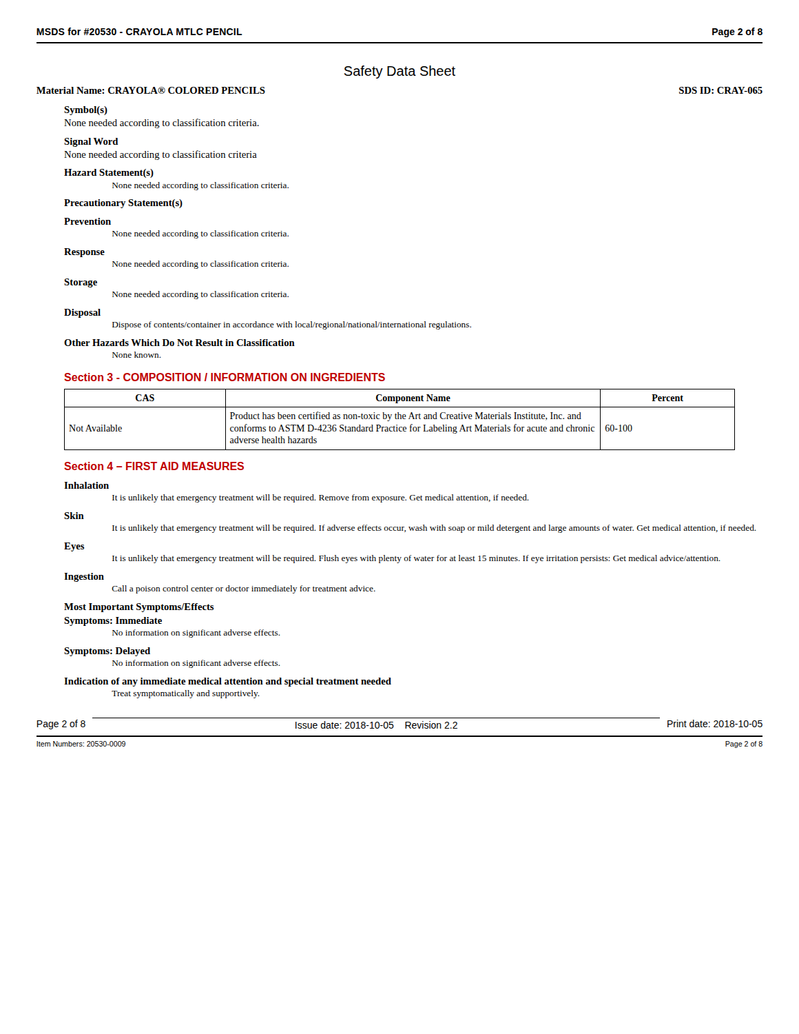MSDS for #20530 - CRAYOLA MTLC PENCIL
Page 2 of 8
Safety Data Sheet
Material Name: CRAYOLA® COLORED PENCILS
SDS ID: CRAY-065
Symbol(s)
None needed according to classification criteria.
Signal Word
None needed according to classification criteria
Hazard Statement(s)
None needed according to classification criteria.
Precautionary Statement(s)
Prevention
None needed according to classification criteria.
Response
None needed according to classification criteria.
Storage
None needed according to classification criteria.
Disposal
Dispose of contents/container in accordance with local/regional/national/international regulations.
Other Hazards Which Do Not Result in Classification
None known.
Section 3 - COMPOSITION / INFORMATION ON INGREDIENTS
| CAS | Component Name | Percent |
| --- | --- | --- |
| Not Available | Product has been certified as non-toxic by the Art and Creative Materials Institute, Inc. and conforms to ASTM D-4236 Standard Practice for Labeling Art Materials for acute and chronic adverse health hazards | 60-100 |
Section 4 – FIRST AID MEASURES
Inhalation
It is unlikely that emergency treatment will be required. Remove from exposure. Get medical attention, if needed.
Skin
It is unlikely that emergency treatment will be required. If adverse effects occur, wash with soap or mild detergent and large amounts of water. Get medical attention, if needed.
Eyes
It is unlikely that emergency treatment will be required. Flush eyes with plenty of water for at least 15 minutes. If eye irritation persists: Get medical advice/attention.
Ingestion
Call a poison control center or doctor immediately for treatment advice.
Most Important Symptoms/Effects
Symptoms: Immediate
No information on significant adverse effects.
Symptoms: Delayed
No information on significant adverse effects.
Indication of any immediate medical attention and special treatment needed
Treat symptomatically and supportively.
Page 2 of 8
Issue date: 2018-10-05 Revision 2.2
Print date: 2018-10-05
Item Numbers: 20530-0009
Page 2 of 8